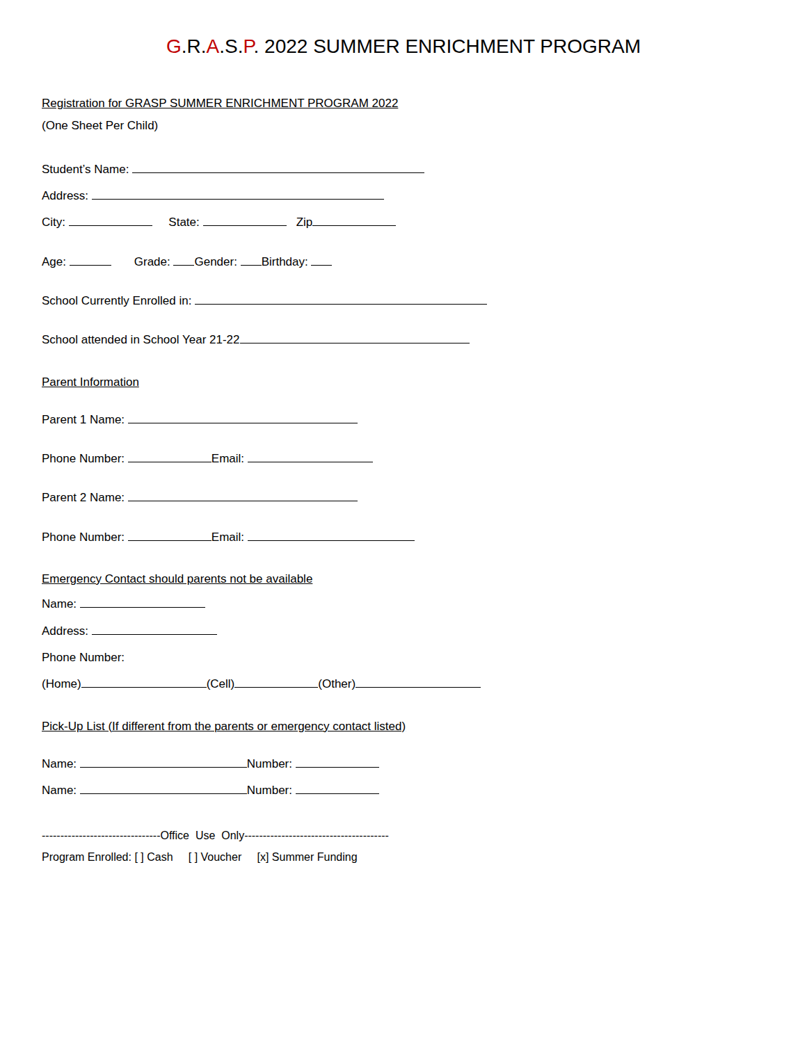G.R.A.S.P. 2022 SUMMER ENRICHMENT PROGRAM
Registration for GRASP SUMMER ENRICHMENT PROGRAM 2022
(One Sheet Per Child)
Student’s Name:
Address:
City: State: Zip
Age: Grade: Gender: Birthday:
School Currently Enrolled in:
School attended in School Year 21-22
Parent Information
Parent 1 Name:
Phone Number: Email:
Parent 2 Name:
Phone Number: Email:
Emergency Contact should parents not be available
Name:
Address:
Phone Number:
(Home) (Cell) (Other)
Pick-Up List (If different from the parents or emergency contact listed)
Name: Number:
Name: Number:
--------------------------------Office Use Only---------------------------------------
Program Enrolled: [ ] Cash [ ] Voucher [x] Summer Funding